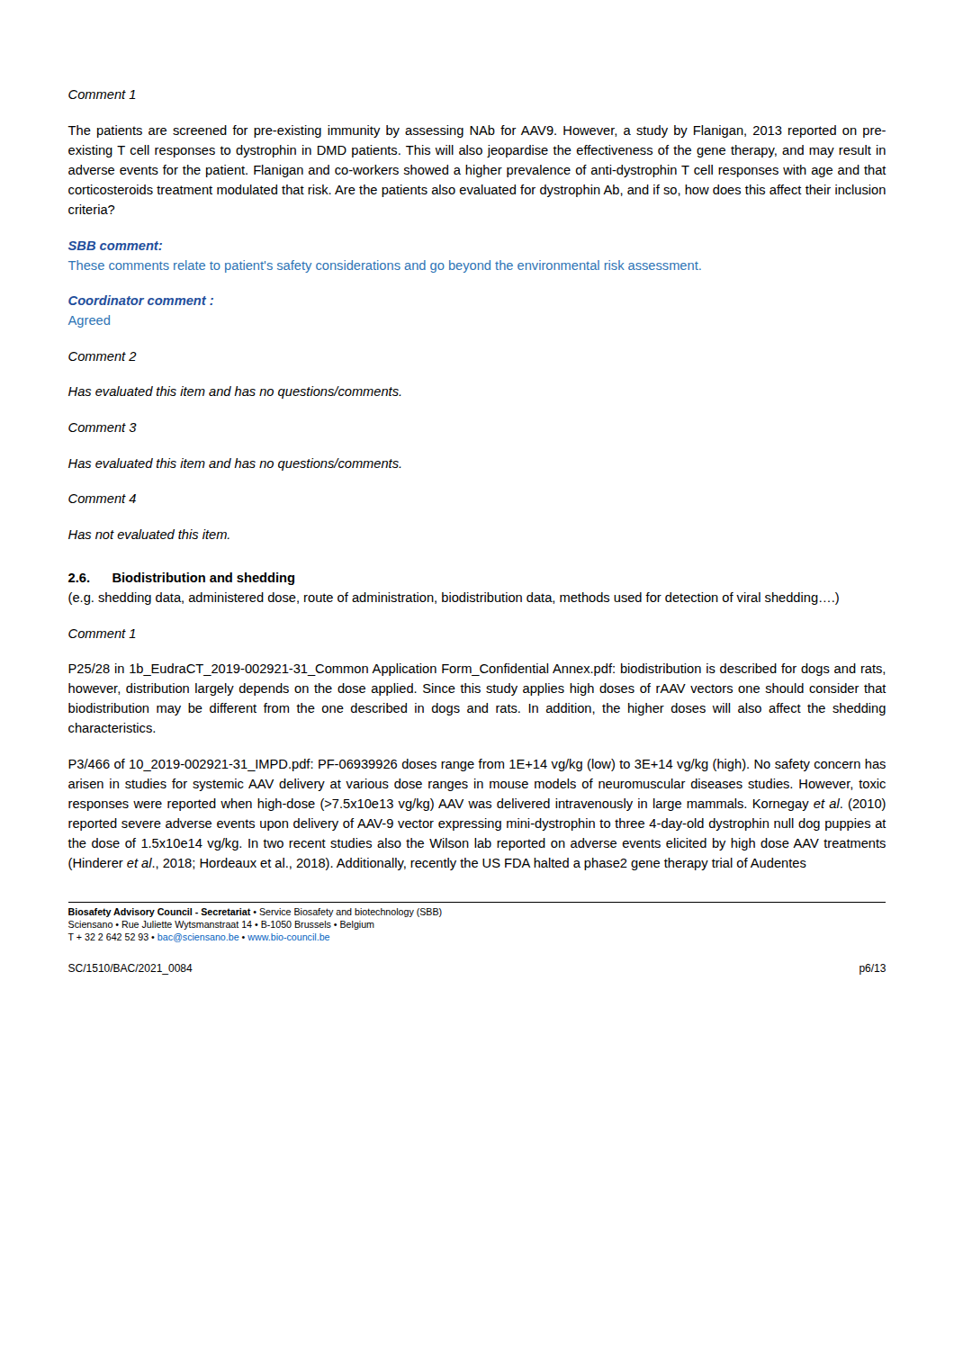Comment 1
The patients are screened for pre-existing immunity by assessing NAb for AAV9. However, a study by Flanigan, 2013 reported on pre-existing T cell responses to dystrophin in DMD patients. This will also jeopardise the effectiveness of the gene therapy, and may result in adverse events for the patient. Flanigan and co-workers showed a higher prevalence of anti-dystrophin T cell responses with age and that corticosteroids treatment modulated that risk. Are the patients also evaluated for dystrophin Ab, and if so, how does this affect their inclusion criteria?
SBB comment:
These comments relate to patient's safety considerations and go beyond the environmental risk assessment.
Coordinator comment :
Agreed
Comment 2
Has evaluated this item and has no questions/comments.
Comment 3
Has evaluated this item and has no questions/comments.
Comment 4
Has not evaluated this item.
2.6. Biodistribution and shedding
(e.g. shedding data, administered dose, route of administration, biodistribution data, methods used for detection of viral shedding….)
Comment 1
P25/28 in 1b_EudraCT_2019-002921-31_Common Application Form_Confidential Annex.pdf: biodistribution is described for dogs and rats, however, distribution largely depends on the dose applied. Since this study applies high doses of rAAV vectors one should consider that biodistribution may be different from the one described in dogs and rats. In addition, the higher doses will also affect the shedding characteristics.
P3/466 of 10_2019-002921-31_IMPD.pdf: PF-06939926 doses range from 1E+14 vg/kg (low) to 3E+14 vg/kg (high). No safety concern has arisen in studies for systemic AAV delivery at various dose ranges in mouse models of neuromuscular diseases studies. However, toxic responses were reported when high-dose (>7.5x10e13 vg/kg) AAV was delivered intravenously in large mammals. Kornegay et al. (2010) reported severe adverse events upon delivery of AAV-9 vector expressing mini-dystrophin to three 4-day-old dystrophin null dog puppies at the dose of 1.5x10e14 vg/kg. In two recent studies also the Wilson lab reported on adverse events elicited by high dose AAV treatments (Hinderer et al., 2018; Hordeaux et al., 2018). Additionally, recently the US FDA halted a phase2 gene therapy trial of Audentes
Biosafety Advisory Council - Secretariat • Service Biosafety and biotechnology (SBB)
Sciensano • Rue Juliette Wytsmanstraat 14 • B-1050 Brussels • Belgium
T + 32 2 642 52 93 • bac@sciensano.be • www.bio-council.be
SC/1510/BAC/2021_0084
p6/13